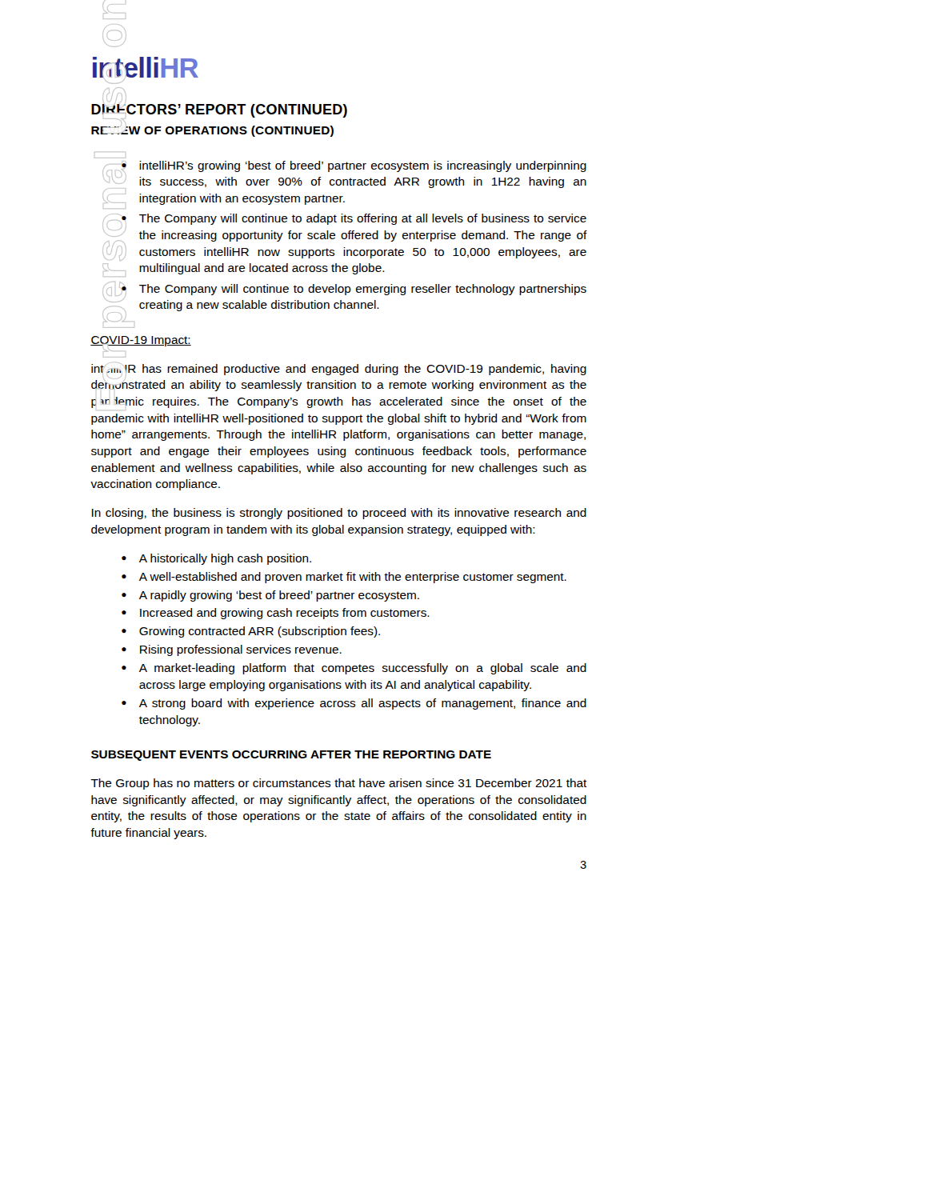For personal use only
intelli HR
DIRECTORS’ REPORT (CONTINUED)
REVIEW OF OPERATIONS (CONTINUED)
intelliHR’s growing ‘best of breed’ partner ecosystem is increasingly underpinning its success, with over 90% of contracted ARR growth in 1H22 having an integration with an ecosystem partner.
The Company will continue to adapt its offering at all levels of business to service the increasing opportunity for scale offered by enterprise demand. The range of customers intelliHR now supports incorporate 50 to 10,000 employees, are multilingual and are located across the globe.
The Company will continue to develop emerging reseller technology partnerships creating a new scalable distribution channel.
COVID-19 Impact:
intelliHR has remained productive and engaged during the COVID-19 pandemic, having demonstrated an ability to seamlessly transition to a remote working environment as the pandemic requires. The Company’s growth has accelerated since the onset of the pandemic with intelliHR well-positioned to support the global shift to hybrid and “Work from home” arrangements. Through the intelliHR platform, organisations can better manage, support and engage their employees using continuous feedback tools, performance enablement and wellness capabilities, while also accounting for new challenges such as vaccination compliance.
In closing, the business is strongly positioned to proceed with its innovative research and development program in tandem with its global expansion strategy, equipped with:
A historically high cash position.
A well-established and proven market fit with the enterprise customer segment.
A rapidly growing ‘best of breed’ partner ecosystem.
Increased and growing cash receipts from customers.
Growing contracted ARR (subscription fees).
Rising professional services revenue.
A market-leading platform that competes successfully on a global scale and across large employing organisations with its AI and analytical capability.
A strong board with experience across all aspects of management, finance and technology.
SUBSEQUENT EVENTS OCCURRING AFTER THE REPORTING DATE
The Group has no matters or circumstances that have arisen since 31 December 2021 that have significantly affected, or may significantly affect, the operations of the consolidated entity, the results of those operations or the state of affairs of the consolidated entity in future financial years.
3